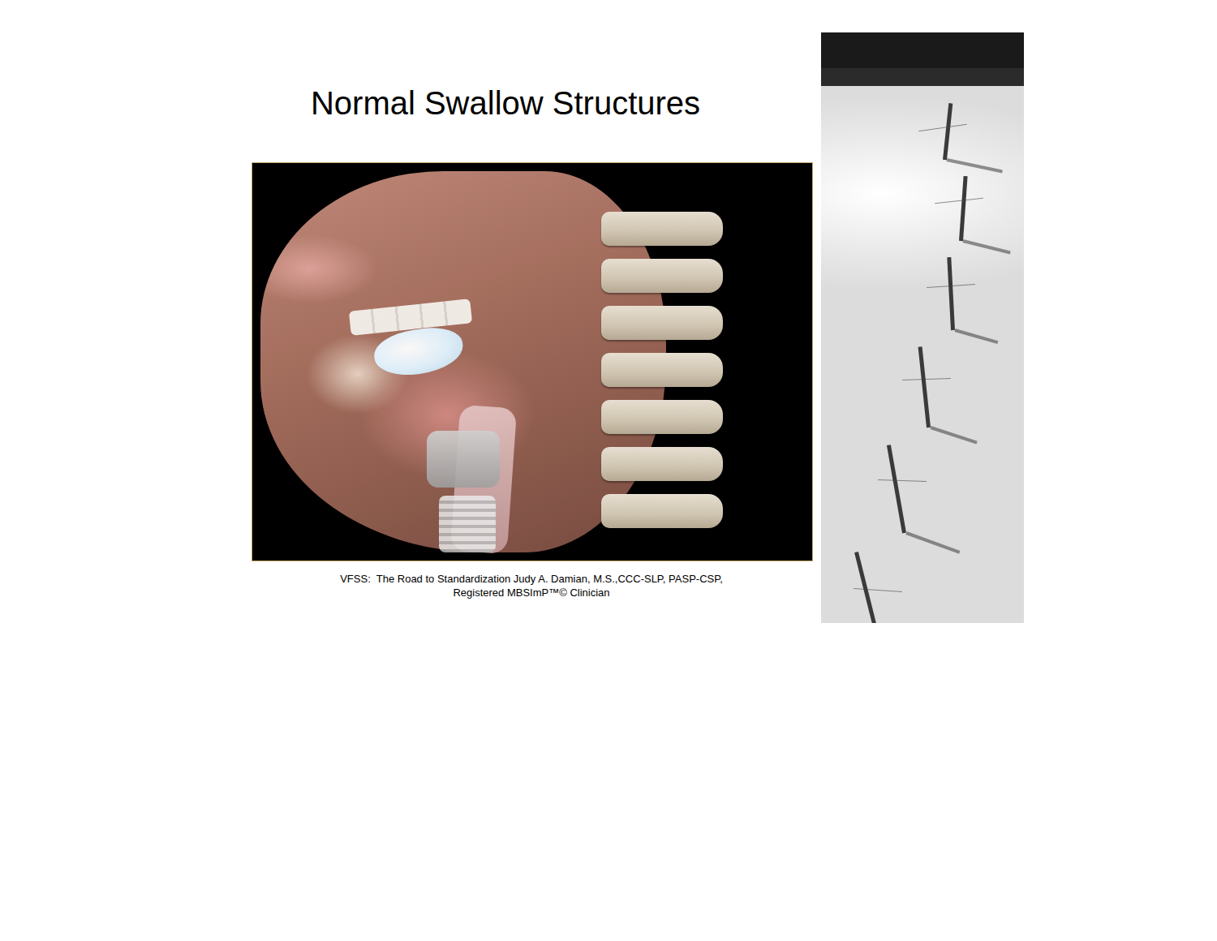Normal Swallow Structures
VFSS: The Road to Standardization Judy A. Damian, M.S.,CCC-SLP, PASP-CSP,
Registered MBSImP™© Clinician
20